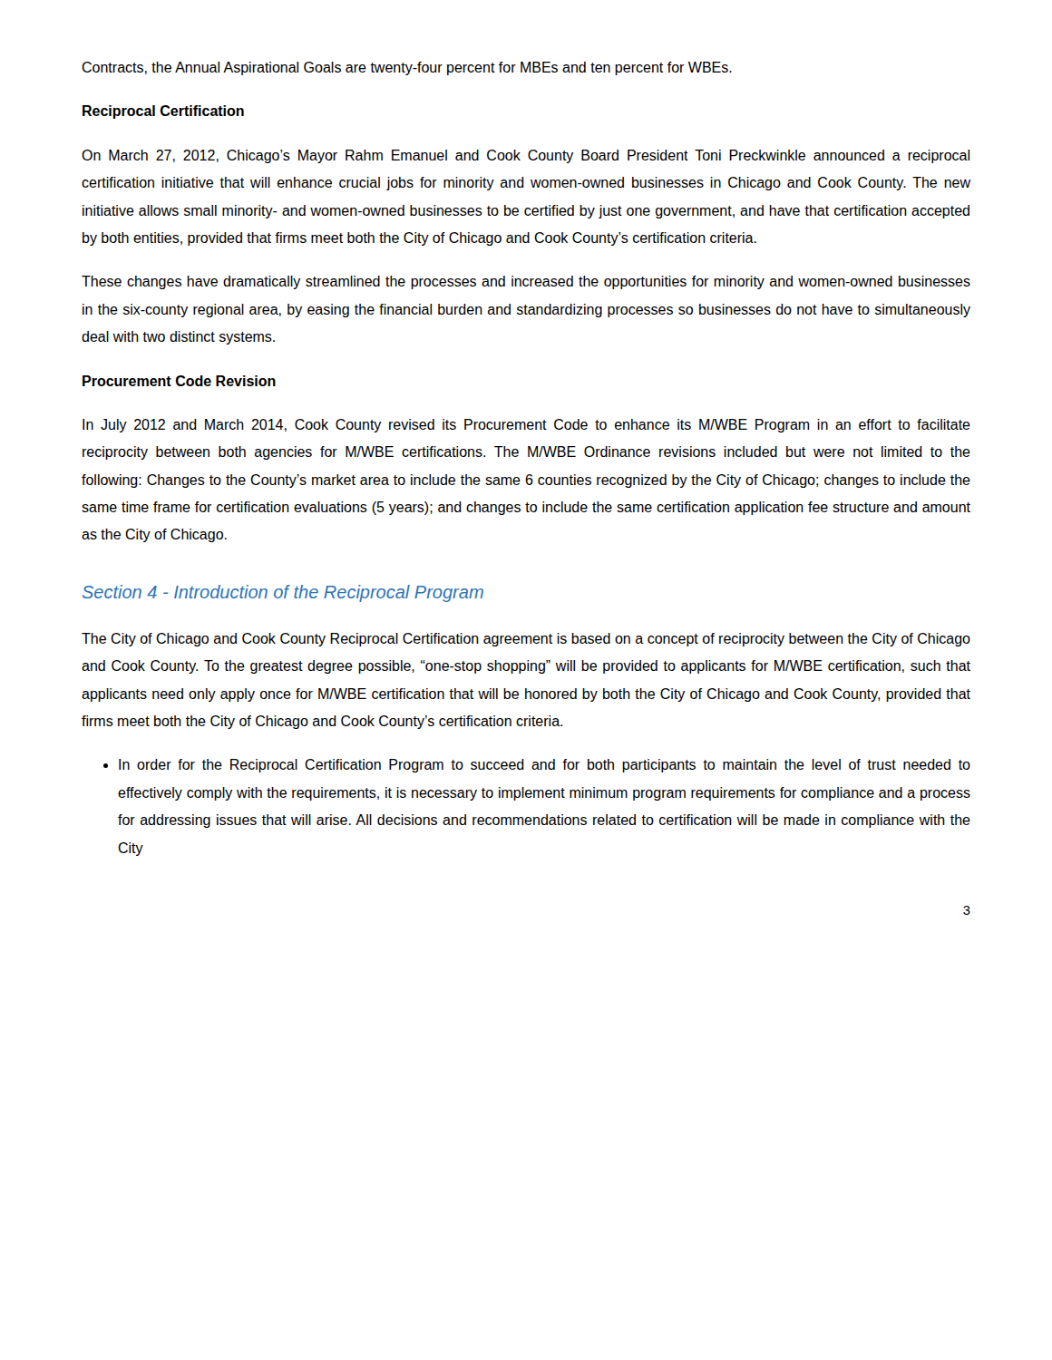Contracts, the Annual Aspirational Goals are twenty-four percent for MBEs and ten percent for WBEs.
Reciprocal Certification
On March 27, 2012, Chicago’s Mayor Rahm Emanuel and Cook County Board President Toni Preckwinkle announced a reciprocal certification initiative that will enhance crucial jobs for minority and women-owned businesses in Chicago and Cook County. The new initiative allows small minority- and women-owned businesses to be certified by just one government, and have that certification accepted by both entities, provided that firms meet both the City of Chicago and Cook County’s certification criteria.
These changes have dramatically streamlined the processes and increased the opportunities for minority and women-owned businesses in the six-county regional area, by easing the financial burden and standardizing processes so businesses do not have to simultaneously deal with two distinct systems.
Procurement Code Revision
In July 2012 and March 2014, Cook County revised its Procurement Code to enhance its M/WBE Program in an effort to facilitate reciprocity between both agencies for M/WBE certifications. The M/WBE Ordinance revisions included but were not limited to the following: Changes to the County’s market area to include the same 6 counties recognized by the City of Chicago; changes to include the same time frame for certification evaluations (5 years); and changes to include the same certification application fee structure and amount as the City of Chicago.
Section 4 - Introduction of the Reciprocal Program
The City of Chicago and Cook County Reciprocal Certification agreement is based on a concept of reciprocity between the City of Chicago and Cook County. To the greatest degree possible, “one-stop shopping” will be provided to applicants for M/WBE certification, such that applicants need only apply once for M/WBE certification that will be honored by both the City of Chicago and Cook County, provided that firms meet both the City of Chicago and Cook County’s certification criteria.
In order for the Reciprocal Certification Program to succeed and for both participants to maintain the level of trust needed to effectively comply with the requirements, it is necessary to implement minimum program requirements for compliance and a process for addressing issues that will arise. All decisions and recommendations related to certification will be made in compliance with the City
3